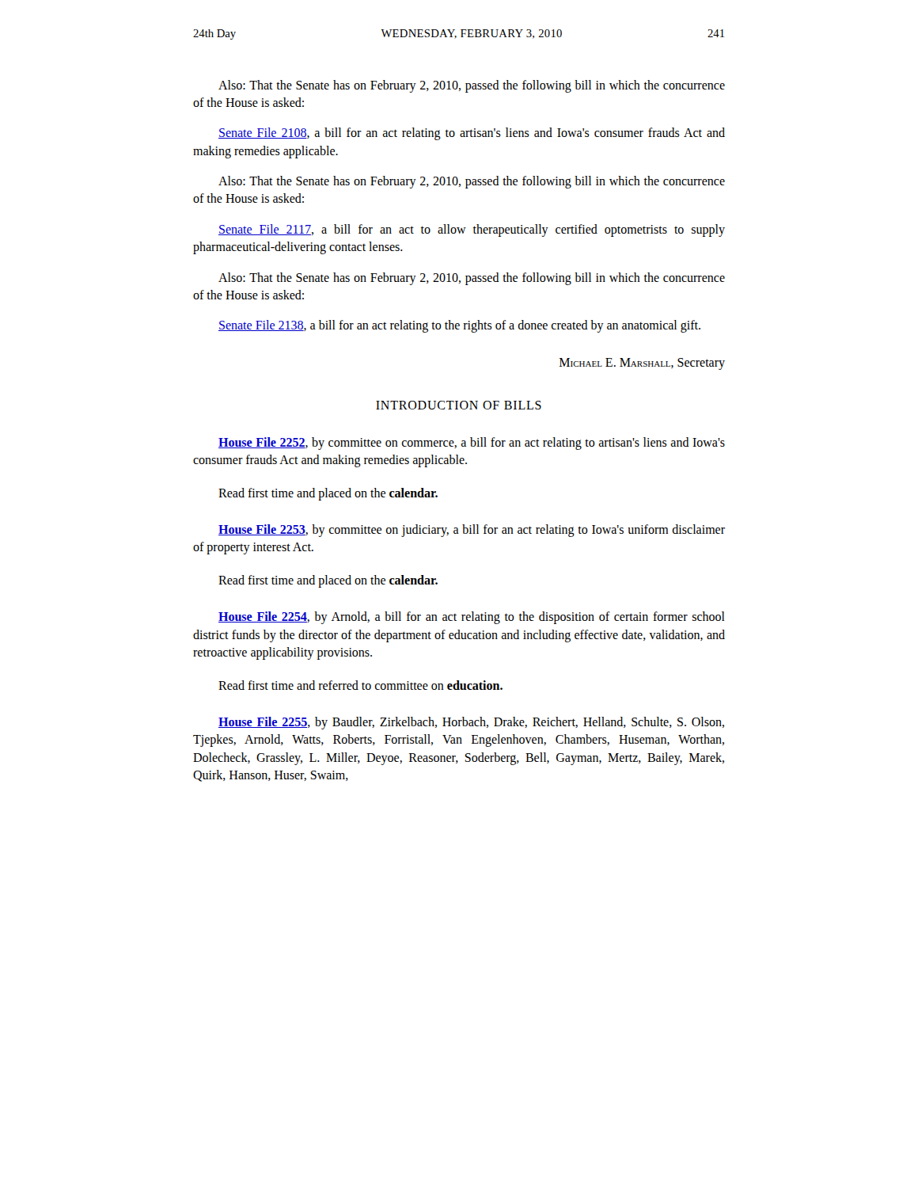24th Day WEDNESDAY, FEBRUARY 3, 2010 241
Also: That the Senate has on February 2, 2010, passed the following bill in which the concurrence of the House is asked:
Senate File 2108, a bill for an act relating to artisan's liens and Iowa's consumer frauds Act and making remedies applicable.
Also: That the Senate has on February 2, 2010, passed the following bill in which the concurrence of the House is asked:
Senate File 2117, a bill for an act to allow therapeutically certified optometrists to supply pharmaceutical-delivering contact lenses.
Also: That the Senate has on February 2, 2010, passed the following bill in which the concurrence of the House is asked:
Senate File 2138, a bill for an act relating to the rights of a donee created by an anatomical gift.
Michael E. Marshall, Secretary
INTRODUCTION OF BILLS
House File 2252, by committee on commerce, a bill for an act relating to artisan's liens and Iowa's consumer frauds Act and making remedies applicable.
Read first time and placed on the calendar.
House File 2253, by committee on judiciary, a bill for an act relating to Iowa's uniform disclaimer of property interest Act.
Read first time and placed on the calendar.
House File 2254, by Arnold, a bill for an act relating to the disposition of certain former school district funds by the director of the department of education and including effective date, validation, and retroactive applicability provisions.
Read first time and referred to committee on education.
House File 2255, by Baudler, Zirkelbach, Horbach, Drake, Reichert, Helland, Schulte, S. Olson, Tjepkes, Arnold, Watts, Roberts, Forristall, Van Engelenhoven, Chambers, Huseman, Worthan, Dolecheck, Grassley, L. Miller, Deyoe, Reasoner, Soderberg, Bell, Gayman, Mertz, Bailey, Marek, Quirk, Hanson, Huser, Swaim,